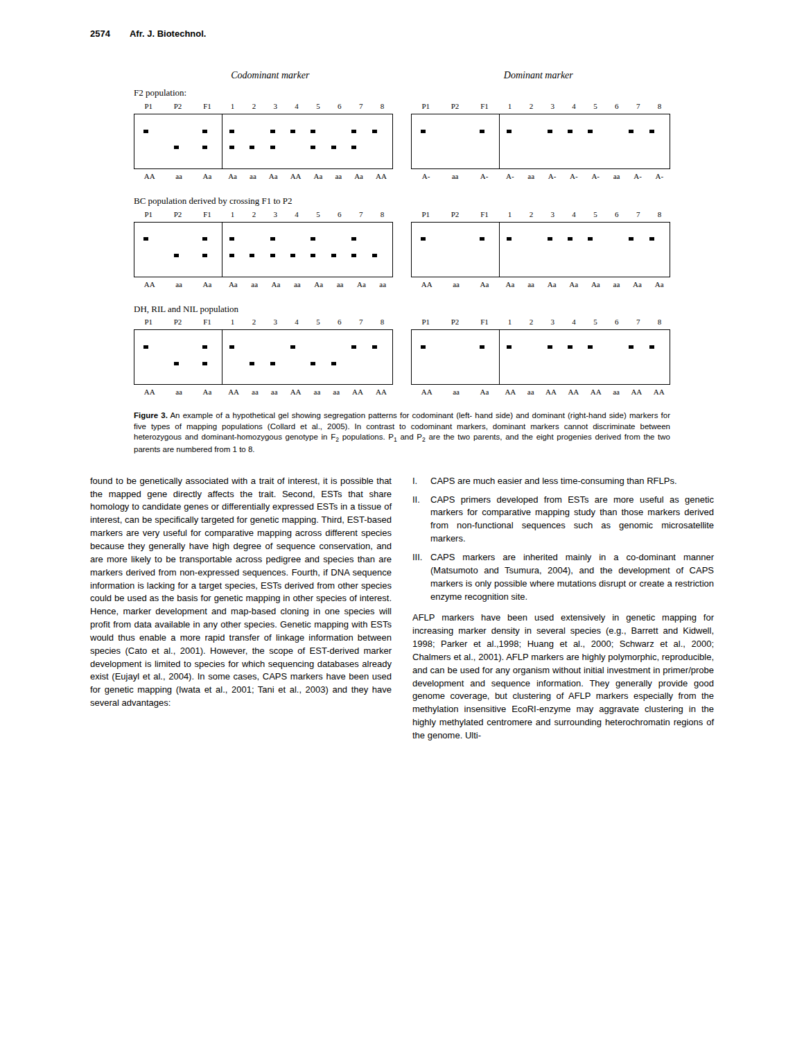2574 Afr. J. Biotechnol.
Codominant marker Dominant marker
F2 population:
P1 P2 F1
12345678
AA aa Aa
Aa aa Aa AA Aa aa Aa AA
P1 P2 F1
12345678
A-aa A-
A-aa A-A-A-aa A-A-
BC population derived by crossing F1 to P2
P1 P2 F1
12345678
AA aa Aa
Aa aa Aa aa Aa aa Aa aa
P1 P2 F1
12345678
AA aa Aa
Aa aa Aa Aa Aa aa Aa Aa
DH, RIL and NIL population
P1 P2 F1
12345678
AA aa Aa
AA aa aa AA aa aa AA AA
P1 P2 F1
12345678
AA aa Aa
AA aa AA AA AA aa AA AA
Figure 3. An example of a hypothetical gel showing segregation patterns for codominant (left- hand side) and dominant (right-hand side) markers for five types of mapping populations (Collard et al., 2005). In contrast to codominant markers, dominant markers cannot discriminate between heterozygous and dominant-homozygous genotype in F2 populations. P1 and P2 are the two parents, and the eight progenies derived from the two parents are numbered from 1 to 8.
found to be genetically associated with a trait of interest, it is possible that the mapped gene directly affects the trait. Second, ESTs that share homology to candidate genes or differentially expressed ESTs in a tissue of interest, can be specifically targeted for genetic mapping. Third, EST-based markers are very useful for comparative mapping across different species because they generally have high degree of sequence conservation, and are more likely to be transportable across pedigree and species than are markers derived from non-expressed sequences. Fourth, if DNA sequence information is lacking for a target species, ESTs derived from other species could be used as the basis for genetic mapping in other species of interest. Hence, marker development and map-based cloning in one species will profit from data available in any other species. Genetic mapping with ESTs would thus enable a more rapid transfer of linkage information between species (Cato et al., 2001). However, the scope of EST-derived marker development is limited to species for which sequencing databases already exist (Eujayl et al., 2004). In some cases, CAPS markers have been used for genetic mapping (Iwata et al., 2001; Tani et al., 2003) and they have several advantages:
I. CAPS are much easier and less time-consuming than RFLPs.
II. CAPS primers developed from ESTs are more useful as genetic markers for comparative mapping study than those markers derived from non-functional sequences such as genomic microsatellite markers.
III. CAPS markers are inherited mainly in a co-dominant manner (Matsumoto and Tsumura, 2004), and the development of CAPS markers is only possible where mutations disrupt or create a restriction enzyme recognition site.
AFLP markers have been used extensively in genetic mapping for increasing marker density in several species (e.g., Barrett and Kidwell, 1998; Parker et al.,1998; Huang et al., 2000; Schwarz et al., 2000; Chalmers et al., 2001). AFLP markers are highly polymorphic, reproducible, and can be used for any organism without initial investment in primer/probe development and sequence information. They generally provide good genome coverage, but clustering of AFLP markers especially from the methylation insensitive EcoRI-enzyme may aggravate clustering in the highly methylated centromere and surrounding heterochromatin regions of the genome. Ulti-